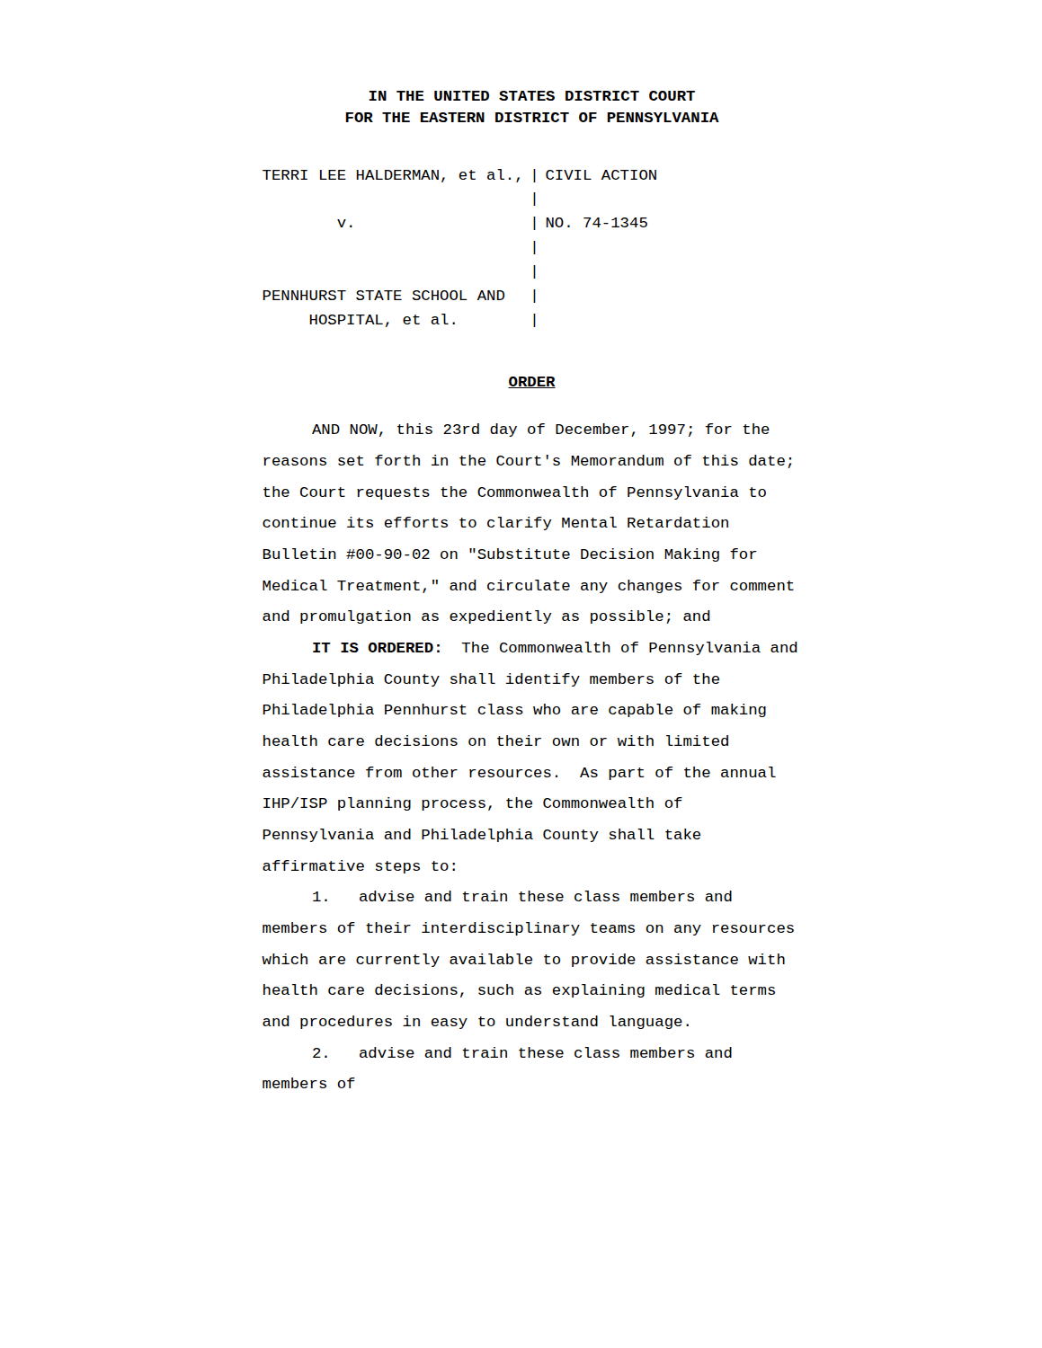IN THE UNITED STATES DISTRICT COURT
FOR THE EASTERN DISTRICT OF PENNSYLVANIA
| TERRI LEE HALDERMAN, et al., | / | CIVIL ACTION |
| | / | |
| v. | / | NO. 74-1345 |
| | / | |
| | / | |
| PENNHURST STATE SCHOOL AND | / | |
| HOSPITAL, et al. | / | |
ORDER
AND NOW, this 23rd day of December, 1997; for the reasons set forth in the Court's Memorandum of this date; the Court requests the Commonwealth of Pennsylvania to continue its efforts to clarify Mental Retardation Bulletin #00-90-02 on "Substitute Decision Making for Medical Treatment," and circulate any changes for comment and promulgation as expediently as possible; and
IT IS ORDERED: The Commonwealth of Pennsylvania and Philadelphia County shall identify members of the Philadelphia Pennhurst class who are capable of making health care decisions on their own or with limited assistance from other resources. As part of the annual IHP/ISP planning process, the Commonwealth of Pennsylvania and Philadelphia County shall take affirmative steps to:
1. advise and train these class members and members of their interdisciplinary teams on any resources which are currently available to provide assistance with health care decisions, such as explaining medical terms and procedures in easy to understand language.
2. advise and train these class members and members of